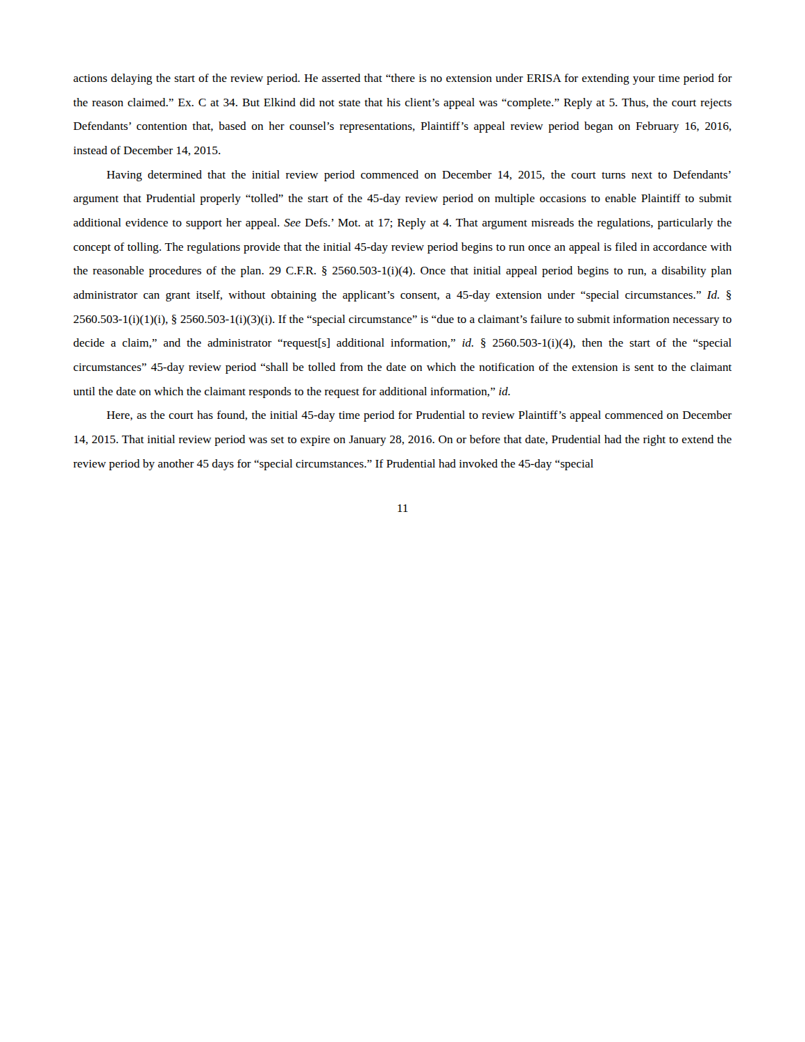actions delaying the start of the review period. He asserted that “there is no extension under ERISA for extending your time period for the reason claimed.” Ex. C at 34. But Elkind did not state that his client’s appeal was “complete.” Reply at 5. Thus, the court rejects Defendants’ contention that, based on her counsel’s representations, Plaintiff’s appeal review period began on February 16, 2016, instead of December 14, 2015.
Having determined that the initial review period commenced on December 14, 2015, the court turns next to Defendants’ argument that Prudential properly “tolled” the start of the 45-day review period on multiple occasions to enable Plaintiff to submit additional evidence to support her appeal. See Defs.’ Mot. at 17; Reply at 4. That argument misreads the regulations, particularly the concept of tolling. The regulations provide that the initial 45-day review period begins to run once an appeal is filed in accordance with the reasonable procedures of the plan. 29 C.F.R. § 2560.503-1(i)(4). Once that initial appeal period begins to run, a disability plan administrator can grant itself, without obtaining the applicant’s consent, a 45-day extension under “special circumstances.” Id. § 2560.503-1(i)(1)(i), § 2560.503-1(i)(3)(i). If the “special circumstance” is “due to a claimant’s failure to submit information necessary to decide a claim,” and the administrator “request[s] additional information,” id. § 2560.503-1(i)(4), then the start of the “special circumstances” 45-day review period “shall be tolled from the date on which the notification of the extension is sent to the claimant until the date on which the claimant responds to the request for additional information,” id.
Here, as the court has found, the initial 45-day time period for Prudential to review Plaintiff’s appeal commenced on December 14, 2015. That initial review period was set to expire on January 28, 2016. On or before that date, Prudential had the right to extend the review period by another 45 days for “special circumstances.” If Prudential had invoked the 45-day “special
11